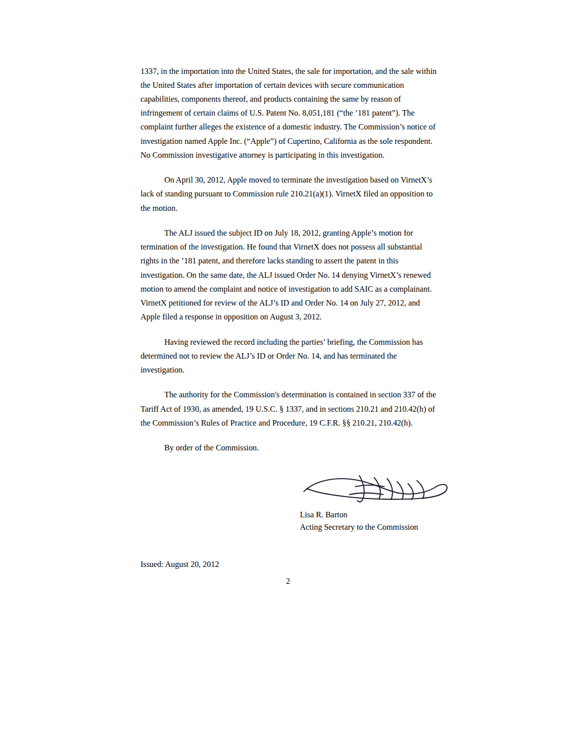1337, in the importation into the United States, the sale for importation, and the sale within the United States after importation of certain devices with secure communication capabilities, components thereof, and products containing the same by reason of infringement of certain claims of U.S. Patent No. 8,051,181 (“the ’181 patent”). The complaint further alleges the existence of a domestic industry. The Commission’s notice of investigation named Apple Inc. (“Apple”) of Cupertino, California as the sole respondent. No Commission investigative attorney is participating in this investigation.
On April 30, 2012, Apple moved to terminate the investigation based on VirnetX’s lack of standing pursuant to Commission rule 210.21(a)(1). VirnetX filed an opposition to the motion.
The ALJ issued the subject ID on July 18, 2012, granting Apple’s motion for termination of the investigation. He found that VirnetX does not possess all substantial rights in the ’181 patent, and therefore lacks standing to assert the patent in this investigation. On the same date, the ALJ issued Order No. 14 denying VirnetX’s renewed motion to amend the complaint and notice of investigation to add SAIC as a complainant. VirnetX petitioned for review of the ALJ’s ID and Order No. 14 on July 27, 2012, and Apple filed a response in opposition on August 3, 2012.
Having reviewed the record including the parties’ briefing, the Commission has determined not to review the ALJ’s ID or Order No. 14, and has terminated the investigation.
The authority for the Commission's determination is contained in section 337 of the Tariff Act of 1930, as amended, 19 U.S.C. § 1337, and in sections 210.21 and 210.42(h) of the Commission’s Rules of Practice and Procedure, 19 C.F.R. §§ 210.21, 210.42(h).
By order of the Commission.
Lisa R. Barton
Acting Secretary to the Commission
Issued: August 20, 2012
2